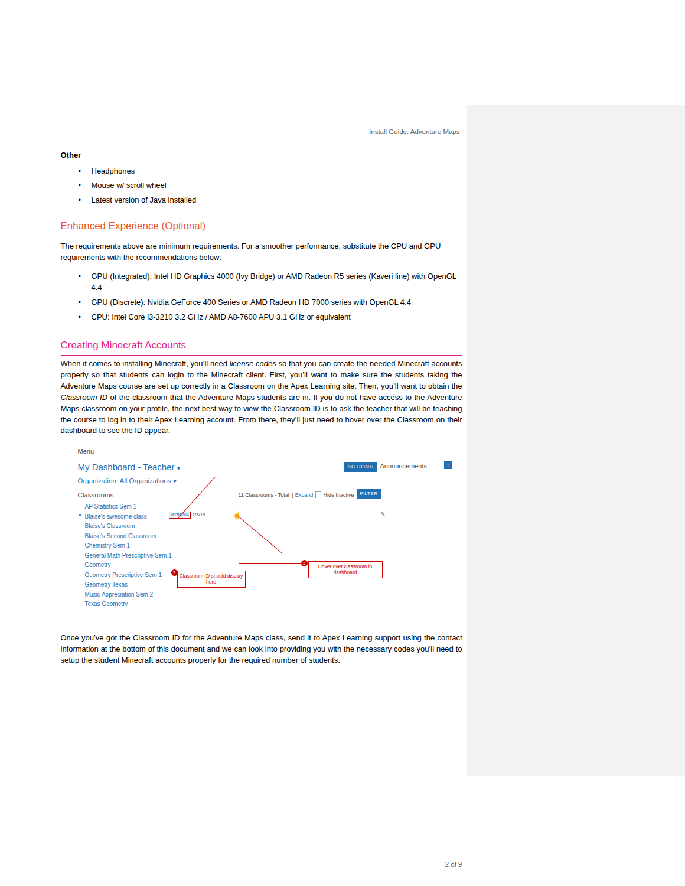Install Guide: Adventure Maps
Other
Headphones
Mouse w/ scroll wheel
Latest version of Java installed
Enhanced Experience (Optional)
The requirements above are minimum requirements. For a smoother performance, substitute the CPU and GPU requirements with the recommendations below:
GPU (Integrated): Intel HD Graphics 4000 (Ivy Bridge) or AMD Radeon R5 series (Kaveri line) with OpenGL 4.4
GPU (Discrete): Nvidia GeForce 400 Series or AMD Radeon HD 7000 series with OpenGL 4.4
CPU: Intel Core i3-3210 3.2 GHz / AMD A8-7600 APU 3.1 GHz or equivalent
Creating Minecraft Accounts
When it comes to installing Minecraft, you’ll need license codes so that you can create the needed Minecraft accounts properly so that students can login to the Minecraft client. First, you’ll want to make sure the students taking the Adventure Maps course are set up correctly in a Classroom on the Apex Learning site. Then, you’ll want to obtain the Classroom ID of the classroom that the Adventure Maps students are in. If you do not have access to the Adventure Maps classroom on your profile, the next best way to view the Classroom ID is to ask the teacher that will be teaching the course to log in to their Apex Learning account. From there, they’ll just need to hover over the Classroom on their dashboard to see the ID appear.
Menu
My Dashboard - Teacher ▾
ACTIONS
Announcements
+
Organization: All Organizations ▾
Classrooms
11 Classrooms - Total [ Expand ]
Hide Inactive
FILTER
AP Statistics Sem 1
Blaise's awesome class
Blaise's Classroom
Blaise's Second Classroom
Chemistry Sem 1
General Math Prescriptive Sem 1
Geometry
Geometry Prescriptive Sem 1
Geometry Texas
Music Appreciation Sem 2
Texas Geometry
▸
MYR8264
2/8/19
✎
☝
1
Hover over classroom in dashboard
2
Classroom ID should display here
Once you’ve got the Classroom ID for the Adventure Maps class, send it to Apex Learning support using the contact information at the bottom of this document and we can look into providing you with the necessary codes you’ll need to setup the student Minecraft accounts properly for the required number of students.
2 of 9